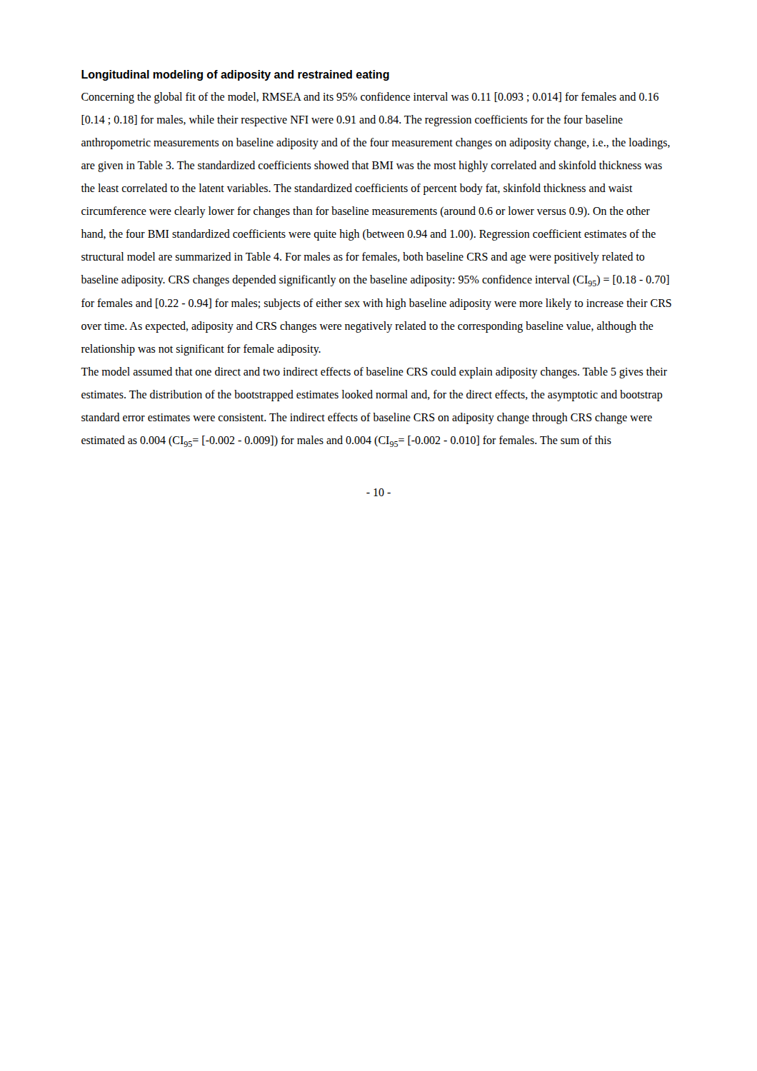Longitudinal modeling of adiposity and restrained eating
Concerning the global fit of the model, RMSEA and its 95% confidence interval was 0.11 [0.093 ; 0.014] for females and 0.16 [0.14 ; 0.18] for males, while their respective NFI were 0.91 and 0.84. The regression coefficients for the four baseline anthropometric measurements on baseline adiposity and of the four measurement changes on adiposity change, i.e., the loadings, are given in Table 3. The standardized coefficients showed that BMI was the most highly correlated and skinfold thickness was the least correlated to the latent variables. The standardized coefficients of percent body fat, skinfold thickness and waist circumference were clearly lower for changes than for baseline measurements (around 0.6 or lower versus 0.9). On the other hand, the four BMI standardized coefficients were quite high (between 0.94 and 1.00). Regression coefficient estimates of the structural model are summarized in Table 4. For males as for females, both baseline CRS and age were positively related to baseline adiposity. CRS changes depended significantly on the baseline adiposity: 95% confidence interval (CI95) = [0.18 - 0.70] for females and [0.22 - 0.94] for males; subjects of either sex with high baseline adiposity were more likely to increase their CRS over time. As expected, adiposity and CRS changes were negatively related to the corresponding baseline value, although the relationship was not significant for female adiposity.
The model assumed that one direct and two indirect effects of baseline CRS could explain adiposity changes. Table 5 gives their estimates. The distribution of the bootstrapped estimates looked normal and, for the direct effects, the asymptotic and bootstrap standard error estimates were consistent. The indirect effects of baseline CRS on adiposity change through CRS change were estimated as 0.004 (CI95= [-0.002 - 0.009]) for males and 0.004 (CI95= [-0.002 - 0.010] for females. The sum of this
- 10 -